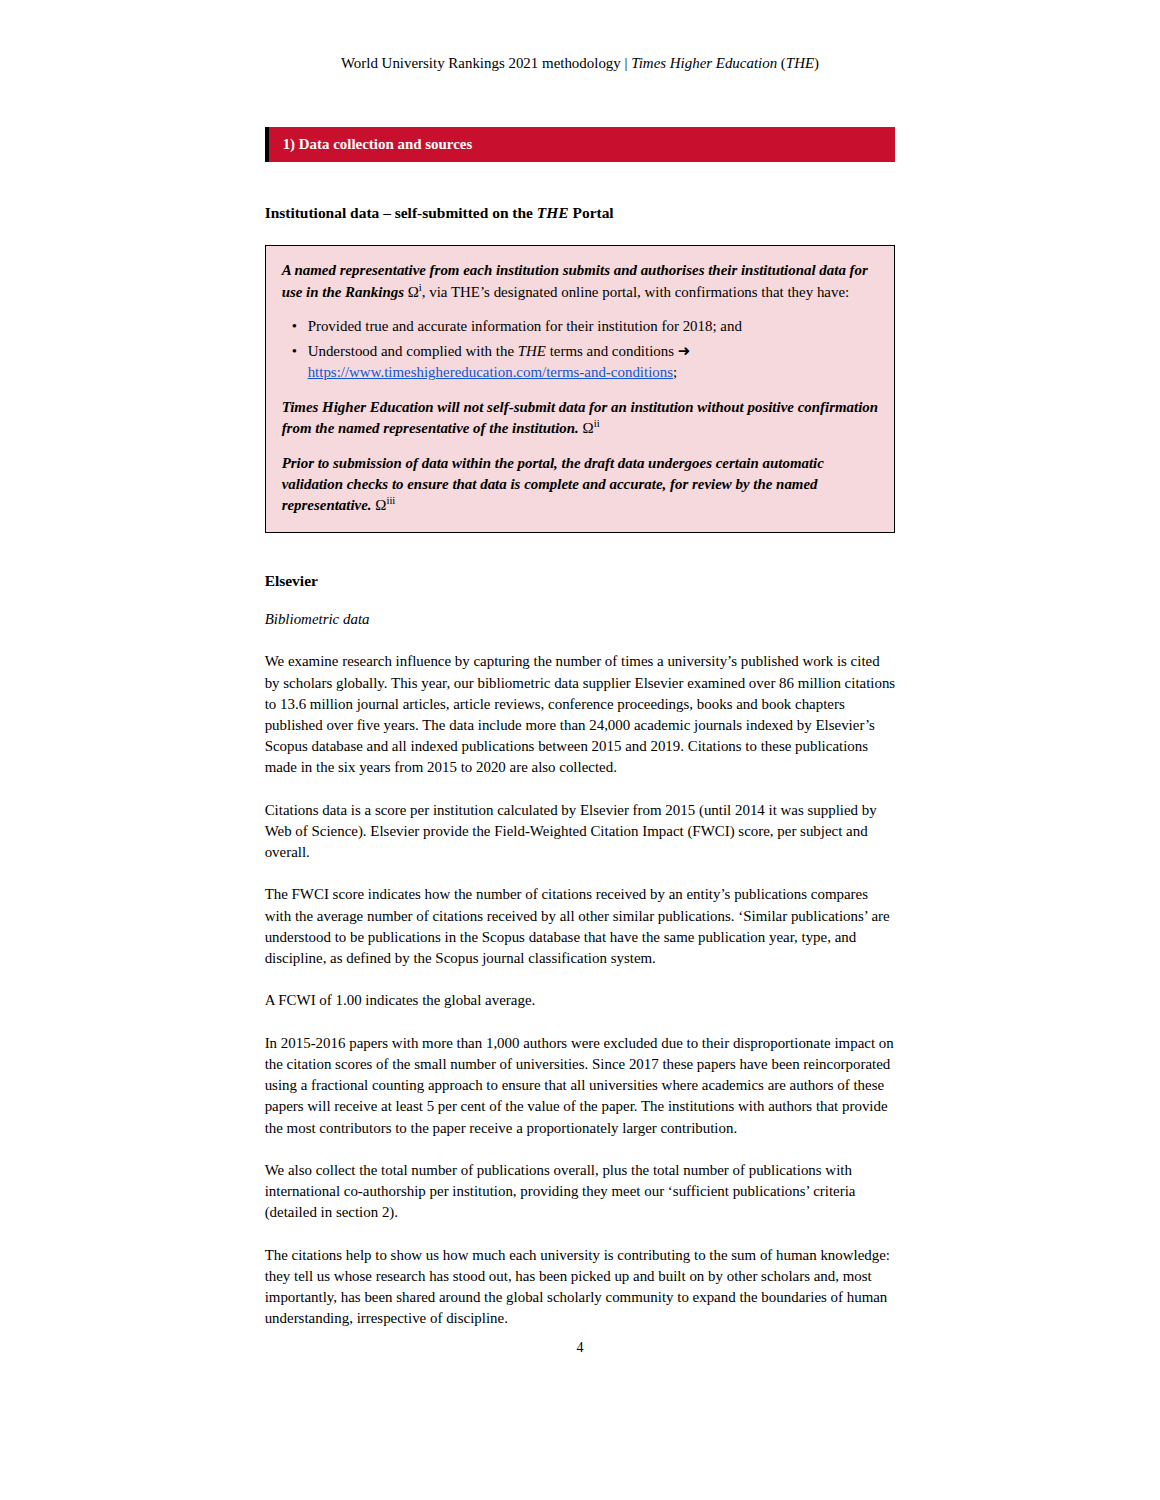World University Rankings 2021 methodology | Times Higher Education (THE)
1) Data collection and sources
Institutional data – self-submitted on the THE Portal
A named representative from each institution submits and authorises their institutional data for use in the Rankings Ωi, via THE’s designated online portal, with confirmations that they have:
Provided true and accurate information for their institution for 2018; and
Understood and complied with the THE terms and conditions ➜
https://www.timeshighereducation.com/terms-and-conditions;
Times Higher Education will not self-submit data for an institution without positive confirmation from the named representative of the institution. Ωii
Prior to submission of data within the portal, the draft data undergoes certain automatic validation checks to ensure that data is complete and accurate, for review by the named representative. Ωiii
Elsevier
Bibliometric data
We examine research influence by capturing the number of times a university’s published work is cited by scholars globally. This year, our bibliometric data supplier Elsevier examined over 86 million citations to 13.6 million journal articles, article reviews, conference proceedings, books and book chapters published over five years. The data include more than 24,000 academic journals indexed by Elsevier’s Scopus database and all indexed publications between 2015 and 2019. Citations to these publications made in the six years from 2015 to 2020 are also collected.
Citations data is a score per institution calculated by Elsevier from 2015 (until 2014 it was supplied by Web of Science). Elsevier provide the Field-Weighted Citation Impact (FWCI) score, per subject and overall.
The FWCI score indicates how the number of citations received by an entity’s publications compares with the average number of citations received by all other similar publications. ‘Similar publications’ are understood to be publications in the Scopus database that have the same publication year, type, and discipline, as defined by the Scopus journal classification system.
A FCWI of 1.00 indicates the global average.
In 2015-2016 papers with more than 1,000 authors were excluded due to their disproportionate impact on the citation scores of the small number of universities. Since 2017 these papers have been reincorporated using a fractional counting approach to ensure that all universities where academics are authors of these papers will receive at least 5 per cent of the value of the paper. The institutions with authors that provide the most contributors to the paper receive a proportionately larger contribution.
We also collect the total number of publications overall, plus the total number of publications with international co-authorship per institution, providing they meet our ‘sufficient publications’ criteria (detailed in section 2).
The citations help to show us how much each university is contributing to the sum of human knowledge: they tell us whose research has stood out, has been picked up and built on by other scholars and, most importantly, has been shared around the global scholarly community to expand the boundaries of human understanding, irrespective of discipline.
4